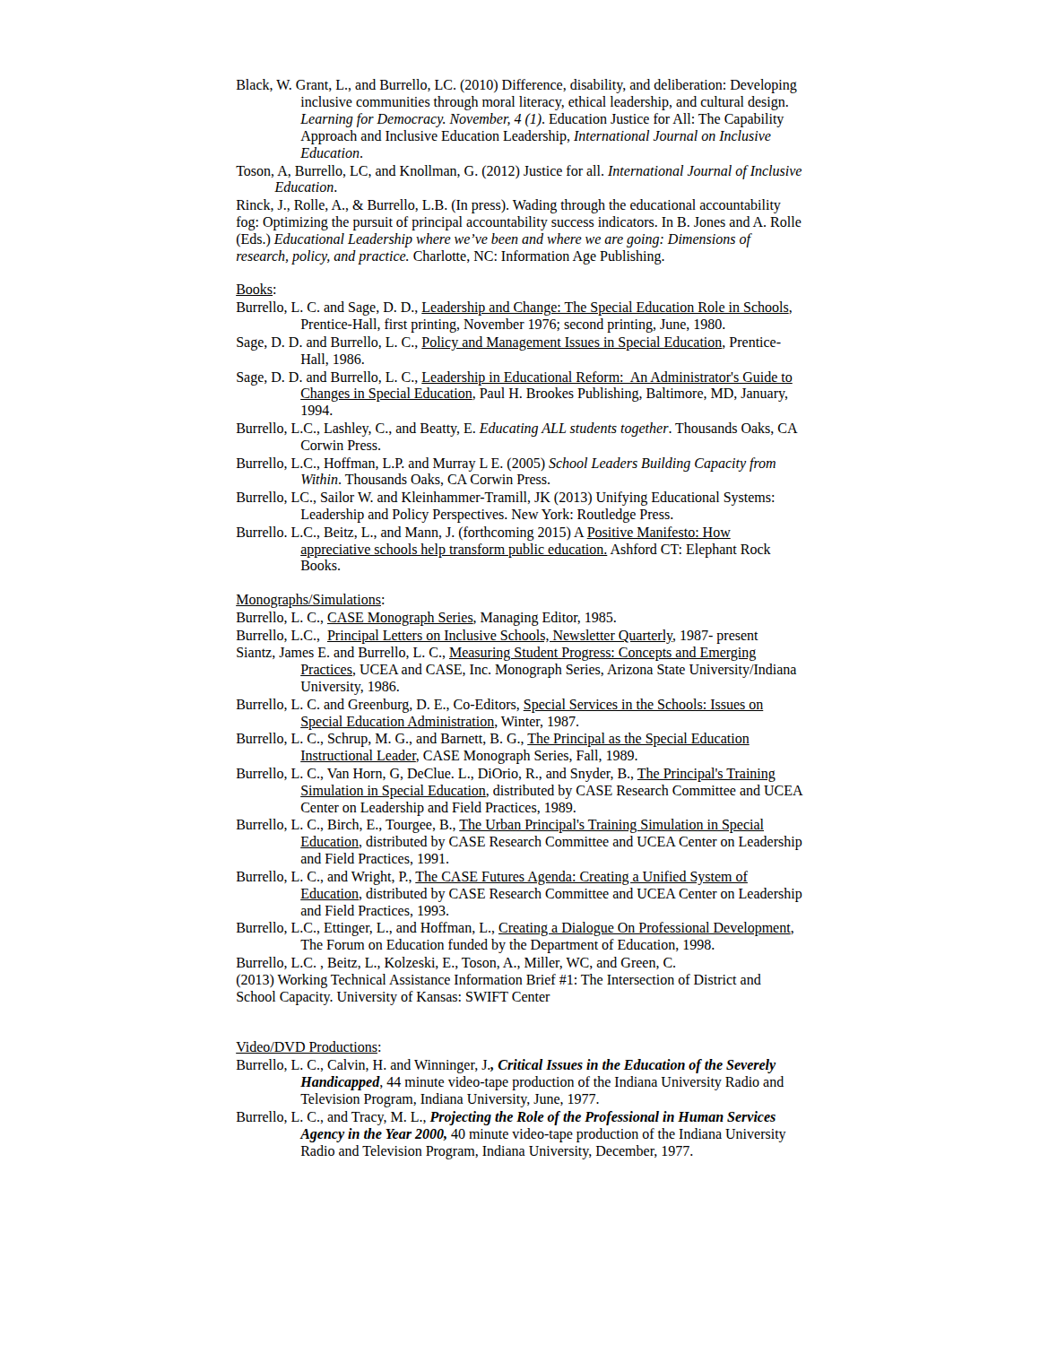Black, W. Grant, L., and Burrello, LC. (2010) Difference, disability, and deliberation: Developing inclusive communities through moral literacy, ethical leadership, and cultural design. Learning for Democracy. November, 4 (1). Education Justice for All: The Capability Approach and Inclusive Education Leadership, International Journal on Inclusive Education.
Toson, A, Burrello, LC, and Knollman, G. (2012) Justice for all. International Journal of Inclusive Education.
Rinck, J., Rolle, A., & Burrello, L.B. (In press). Wading through the educational accountability fog: Optimizing the pursuit of principal accountability success indicators. In B. Jones and A. Rolle (Eds.) Educational Leadership where we’ve been and where we are going: Dimensions of research, policy, and practice. Charlotte, NC: Information Age Publishing.
Books:
Burrello, L. C. and Sage, D. D., Leadership and Change: The Special Education Role in Schools, Prentice-Hall, first printing, November 1976; second printing, June, 1980.
Sage, D. D. and Burrello, L. C., Policy and Management Issues in Special Education, Prentice-Hall, 1986.
Sage, D. D. and Burrello, L. C., Leadership in Educational Reform: An Administrator's Guide to Changes in Special Education, Paul H. Brookes Publishing, Baltimore, MD, January, 1994.
Burrello, L.C., Lashley, C., and Beatty, E. Educating ALL students together. Thousands Oaks, CA Corwin Press.
Burrello, L.C., Hoffman, L.P. and Murray L E. (2005) School Leaders Building Capacity from Within. Thousands Oaks, CA Corwin Press.
Burrello, LC., Sailor W. and Kleinhammer-Tramill, JK (2013) Unifying Educational Systems: Leadership and Policy Perspectives. New York: Routledge Press.
Burrello. L.C., Beitz, L., and Mann, J. (forthcoming 2015) A Positive Manifesto: How appreciative schools help transform public education. Ashford CT: Elephant Rock Books.
Monographs/Simulations:
Burrello, L. C., CASE Monograph Series, Managing Editor, 1985.
Burrello, L.C., Principal Letters on Inclusive Schools, Newsletter Quarterly, 1987- present
Siantz, James E. and Burrello, L. C., Measuring Student Progress: Concepts and Emerging Practices, UCEA and CASE, Inc. Monograph Series, Arizona State University/Indiana University, 1986.
Burrello, L. C. and Greenburg, D. E., Co-Editors, Special Services in the Schools: Issues on Special Education Administration, Winter, 1987.
Burrello, L. C., Schrup, M. G., and Barnett, B. G., The Principal as the Special Education Instructional Leader, CASE Monograph Series, Fall, 1989.
Burrello, L. C., Van Horn, G, DeClue. L., DiOrio, R., and Snyder, B., The Principal's Training Simulation in Special Education, distributed by CASE Research Committee and UCEA Center on Leadership and Field Practices, 1989.
Burrello, L. C., Birch, E., Tourgee, B., The Urban Principal's Training Simulation in Special Education, distributed by CASE Research Committee and UCEA Center on Leadership and Field Practices, 1991.
Burrello, L. C., and Wright, P., The CASE Futures Agenda: Creating a Unified System of Education, distributed by CASE Research Committee and UCEA Center on Leadership and Field Practices, 1993.
Burrello, L.C., Ettinger, L., and Hoffman, L., Creating a Dialogue On Professional Development, The Forum on Education funded by the Department of Education, 1998.
Burrello, L.C. , Beitz, L., Kolzeski, E., Toson, A., Miller, WC, and Green, C.
(2013) Working Technical Assistance Information Brief #1: The Intersection of District and School Capacity. University of Kansas: SWIFT Center
Video/DVD Productions:
Burrello, L. C., Calvin, H. and Winninger, J., Critical Issues in the Education of the Severely Handicapped, 44 minute video-tape production of the Indiana University Radio and Television Program, Indiana University, June, 1977.
Burrello, L. C., and Tracy, M. L., Projecting the Role of the Professional in Human Services Agency in the Year 2000, 40 minute video-tape production of the Indiana University Radio and Television Program, Indiana University, December, 1977.